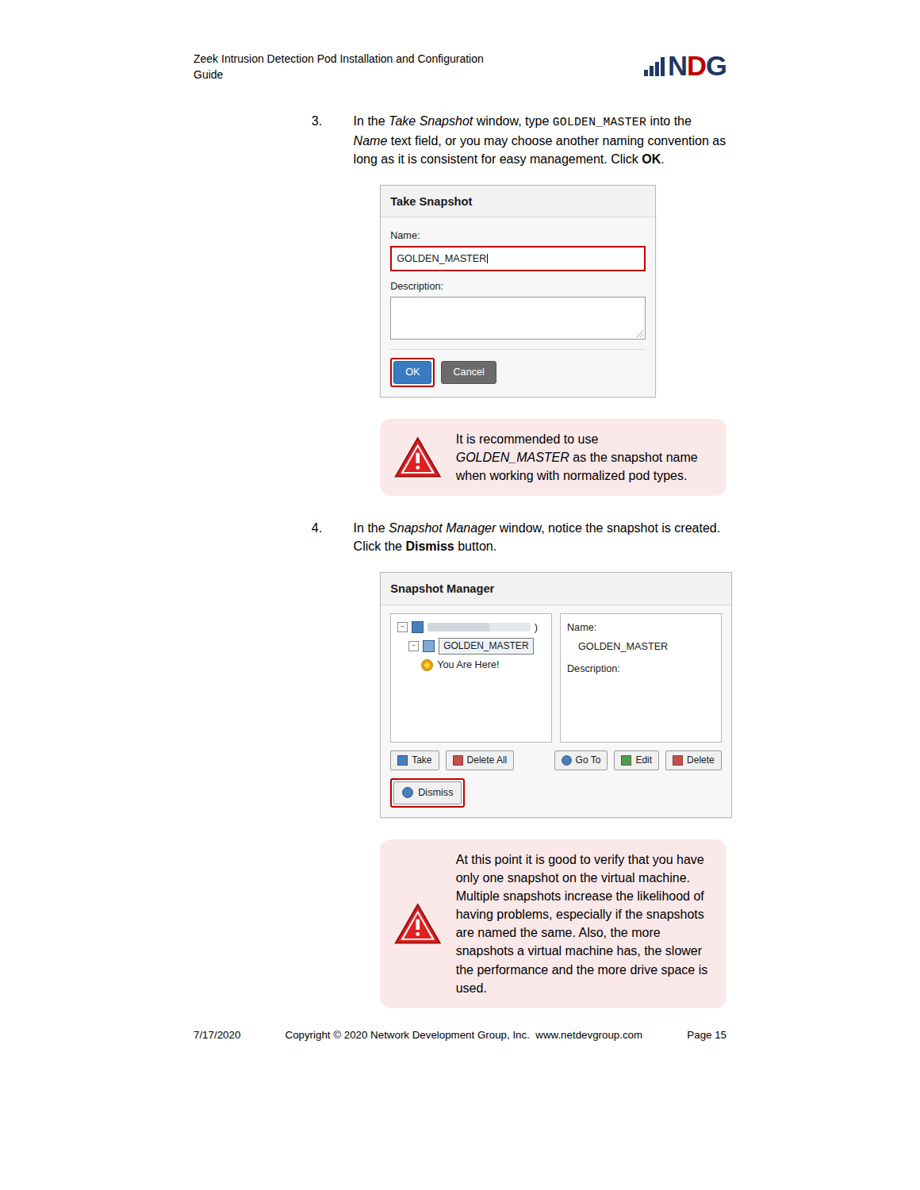Zeek Intrusion Detection Pod Installation and Configuration Guide
NDG
In the Take Snapshot window, type GOLDEN_MASTER into the Name text field, or you may choose another naming convention as long as it is consistent for easy management. Click OK.
Take Snapshot
Name:
GOLDEN_MASTER
Description:
OK Cancel
It is recommended to use GOLDEN_MASTER as the snapshot name when working with normalized pod types.
In the Snapshot Manager window, notice the snapshot is created. Click the Dismiss button.
Snapshot Manager
− )
− GOLDEN_MASTER
You Are Here!
Name:
GOLDEN_MASTER
Description:
Take Delete All
Go To Edit Delete
Dismiss
At this point it is good to verify that you have only one snapshot on the virtual machine. Multiple snapshots increase the likelihood of having problems, especially if the snapshots are named the same. Also, the more snapshots a virtual machine has, the slower the performance and the more drive space is used.
7/17/2020
Copyright © 2020 Network Development Group, Inc. www.netdevgroup.com
Page 15